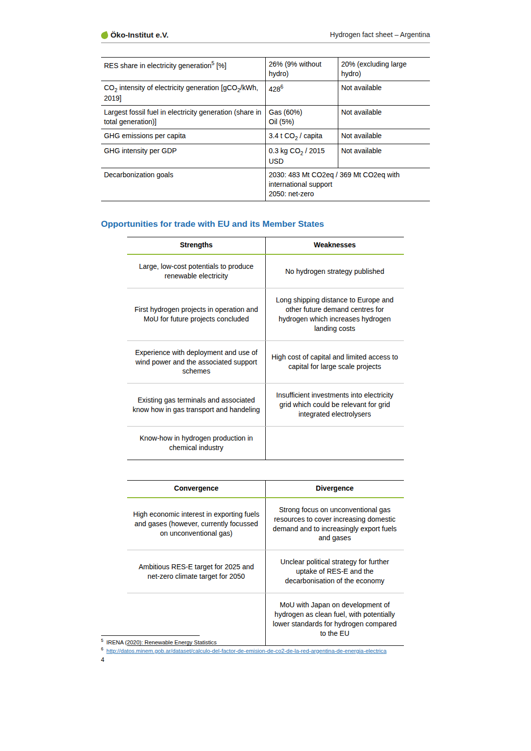Öko-Institut e.V.
Hydrogen fact sheet – Argentina
| RES share in electricity generation 5 [%] | 26% (9% without hydro) | 20% (excluding large hydro) |
| CO 2 intensity of electricity generation [gCO 2 /kWh, 2019] | 428 6 | Not available |
| Largest fossil fuel in electricity generation (share in total generation)] | Gas (60%) Oil (5%) | Not available |
| GHG emissions per capita | 3.4 t CO 2 / capita | Not available |
| GHG intensity per GDP | 0.3 kg CO 2 / 2015 USD | Not available |
| Decarbonization goals | 2030: 483 Mt CO2eq / 369 Mt CO2eq with international support 2050: net-zero |
Opportunities for trade with EU and its Member States
| Strengths | Weaknesses |
| --- | --- |
| Large, low-cost potentials to produce renewable electricity | No hydrogen strategy published |
| First hydrogen projects in operation and MoU for future projects concluded | Long shipping distance to Europe and other future demand centres for hydrogen which increases hydrogen landing costs |
| Experience with deployment and use of wind power and the associated support schemes | High cost of capital and limited access to capital for large scale projects |
| Existing gas terminals and associated know how in gas transport and handeling | Insufficient investments into electricity grid which could be relevant for grid integrated electrolysers |
| Know-how in hydrogen production in chemical industry | |
| Convergence | Divergence |
| --- | --- |
| High economic interest in exporting fuels and gases (however, currently focussed on unconventional gas) | Strong focus on unconventional gas resources to cover increasing domestic demand and to increasingly export fuels and gases |
| Ambitious RES-E target for 2025 and net-zero climate target for 2050 | Unclear political strategy for further uptake of RES-E and the decarbonisation of the economy |
| | MoU with Japan on development of hydrogen as clean fuel, with potentially lower standards for hydrogen compared to the EU |
5 IRENA (2020): Renewable Energy Statistics
6 http://datos.minem.gob.ar/dataset/calculo-del-factor-de-emision-de-co2-de-la-red-argentina-de-energia-electrica
4